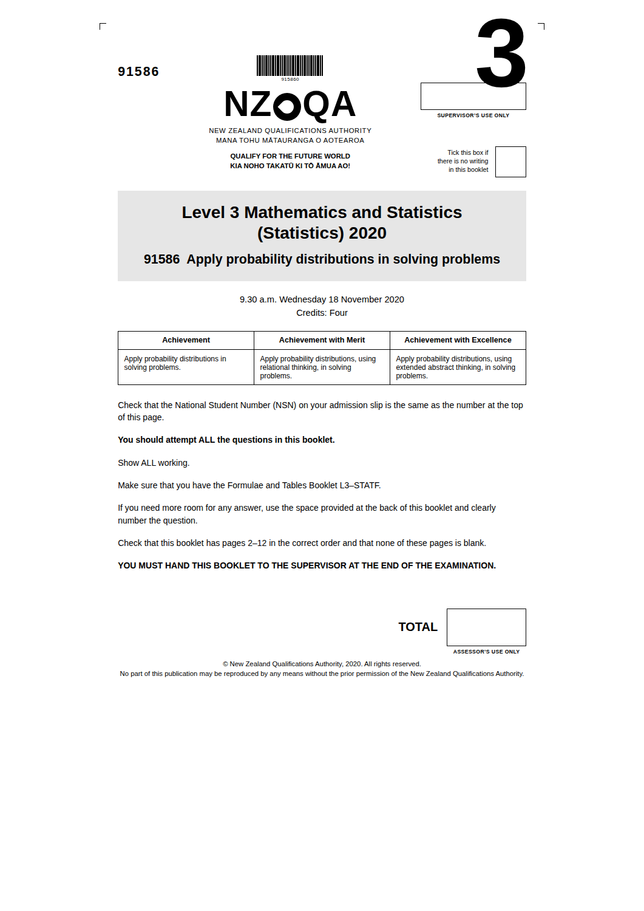3
91586
915860
NZ QA
NEW ZEALAND QUALIFICATIONS AUTHORITY
MANA TOHU MĀTAURANGA O AOTEAROA
QUALIFY FOR THE FUTURE WORLD
KIA NOHO TAKATŪ KI TŌ ĀMUA AO!
SUPERVISOR’S USE ONLY
Tick this box if
there is no writing
in this booklet
Level 3 Mathematics and Statistics
(Statistics) 2020
91586 Apply probability distributions in solving problems
9.30 a.m. Wednesday 18 November 2020
Credits: Four
| Achievement | Achievement with Merit | Achievement with Excellence |
| --- | --- | --- |
| Apply probability distributions in solving problems. | Apply probability distributions, using relational thinking, in solving problems. | Apply probability distributions, using extended abstract thinking, in solving problems. |
Check that the National Student Number (NSN) on your admission slip is the same as the number at the top of this page.
You should attempt ALL the questions in this booklet.
Show ALL working.
Make sure that you have the Formulae and Tables Booklet L3–STATF.
If you need more room for any answer, use the space provided at the back of this booklet and clearly number the question.
Check that this booklet has pages 2–12 in the correct order and that none of these pages is blank.
YOU MUST HAND THIS BOOKLET TO THE SUPERVISOR AT THE END OF THE EXAMINATION.
TOTAL
ASSESSOR’S USE ONLY
© New Zealand Qualifications Authority, 2020. All rights reserved.
No part of this publication may be reproduced by any means without the prior permission of the New Zealand Qualifications Authority.